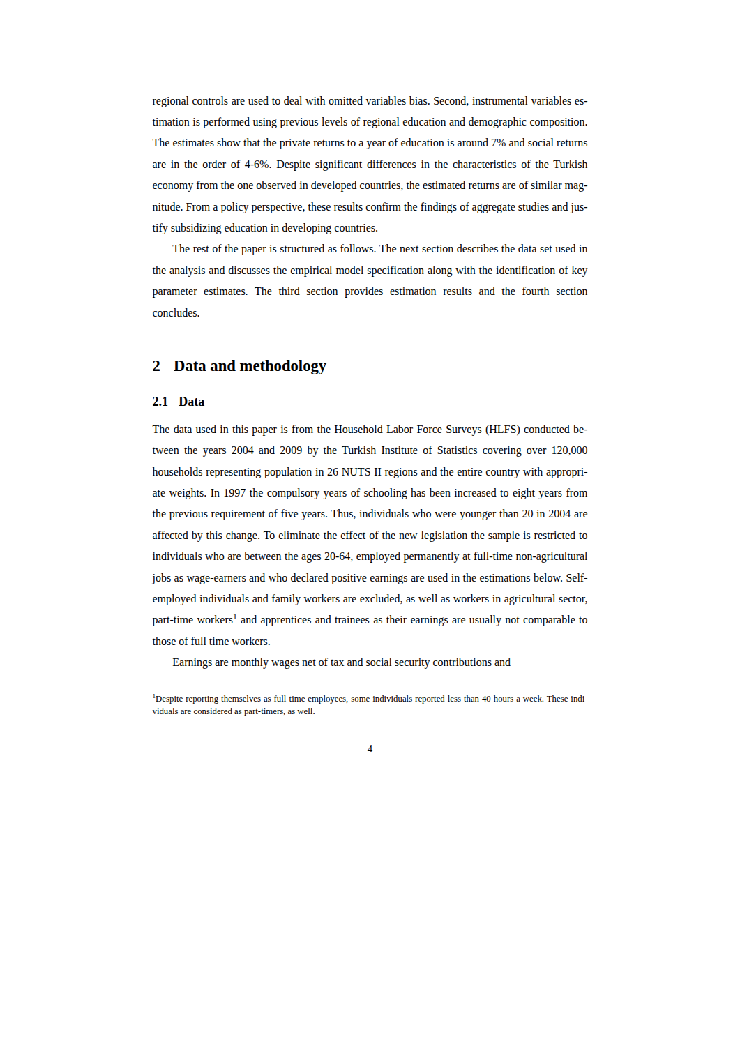regional controls are used to deal with omitted variables bias. Second, instrumental variables estimation is performed using previous levels of regional education and demographic composition. The estimates show that the private returns to a year of education is around 7% and social returns are in the order of 4-6%. Despite significant differences in the characteristics of the Turkish economy from the one observed in developed countries, the estimated returns are of similar magnitude. From a policy perspective, these results confirm the findings of aggregate studies and justify subsidizing education in developing countries.
The rest of the paper is structured as follows. The next section describes the data set used in the analysis and discusses the empirical model specification along with the identification of key parameter estimates. The third section provides estimation results and the fourth section concludes.
2 Data and methodology
2.1 Data
The data used in this paper is from the Household Labor Force Surveys (HLFS) conducted between the years 2004 and 2009 by the Turkish Institute of Statistics covering over 120,000 households representing population in 26 NUTS II regions and the entire country with appropriate weights. In 1997 the compulsory years of schooling has been increased to eight years from the previous requirement of five years. Thus, individuals who were younger than 20 in 2004 are affected by this change. To eliminate the effect of the new legislation the sample is restricted to individuals who are between the ages 20-64, employed permanently at full-time non-agricultural jobs as wage-earners and who declared positive earnings are used in the estimations below. Self-employed individuals and family workers are excluded, as well as workers in agricultural sector, part-time workers1 and apprentices and trainees as their earnings are usually not comparable to those of full time workers.
Earnings are monthly wages net of tax and social security contributions and
1Despite reporting themselves as full-time employees, some individuals reported less than 40 hours a week. These individuals are considered as part-timers, as well.
4